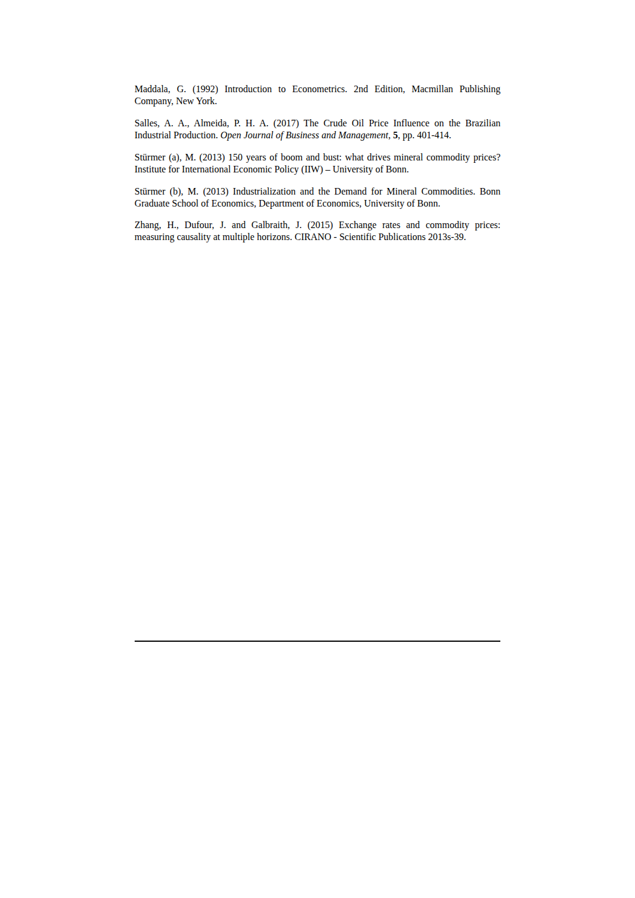Maddala, G. (1992) Introduction to Econometrics. 2nd Edition, Macmillan Publishing Company, New York.
Salles, A. A., Almeida, P. H. A. (2017) The Crude Oil Price Influence on the Brazilian Industrial Production. Open Journal of Business and Management, 5, pp. 401-414.
Stürmer (a), M. (2013) 150 years of boom and bust: what drives mineral commodity prices? Institute for International Economic Policy (IIW) – University of Bonn.
Stürmer (b), M. (2013) Industrialization and the Demand for Mineral Commodities. Bonn Graduate School of Economics, Department of Economics, University of Bonn.
Zhang, H., Dufour, J. and Galbraith, J. (2015) Exchange rates and commodity prices: measuring causality at multiple horizons. CIRANO - Scientific Publications 2013s-39.